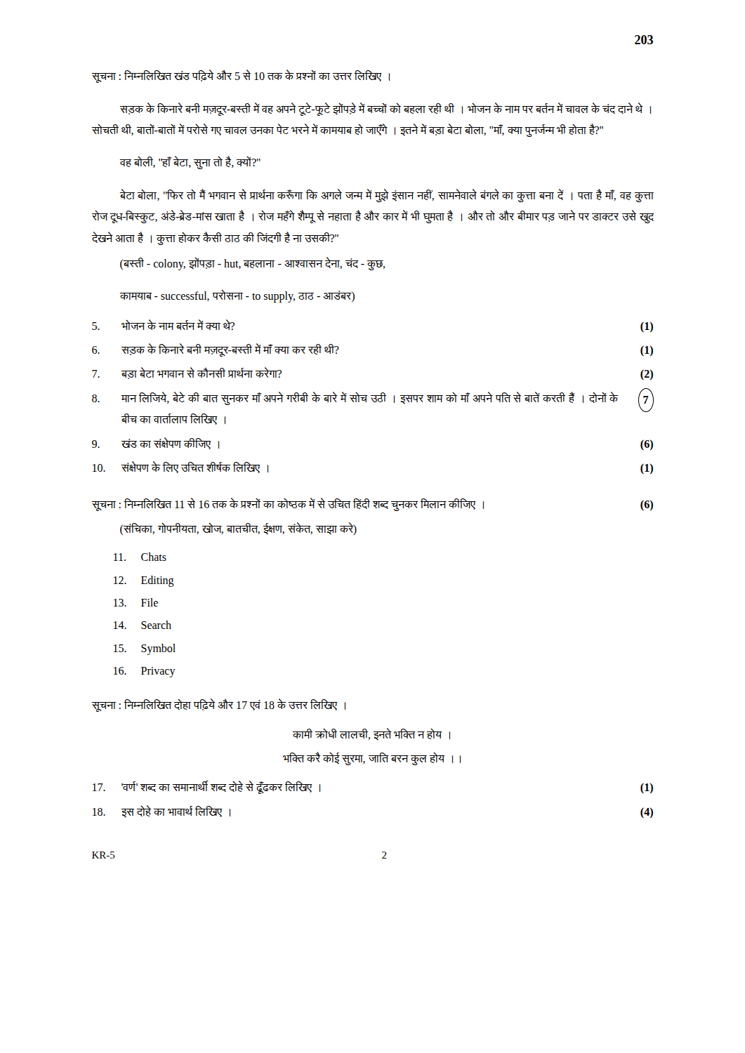203
सूचना : निम्नलिखित खंड पढ़िये और 5 से 10 तक के प्रश्नों का उत्तर लिखिए ।
सड़क के किनारे बनी मज़दूर-बस्ती में वह अपने टूटे-फूटे झोंपड़े में बच्चों को बहला रही थी । भोजन के नाम पर बर्तन में चावल के चंद दाने थे । सोचती थी, बातों-बातों में परोसे गए चावल उनका पेट भरने में कामयाब हो जाएँगे । इतने में बड़ा बेटा बोला, ''माँ, क्या पुनर्जन्म भी होता है?''
वह बोली, ''हाँ बेटा, सुना तो है, क्यों?''
बेटा बोला, ''फिर तो मैं भगवान से प्रार्थना करूँगा कि अगले जन्म में मुझे इंसान नहीं, सामनेवाले बंगले का कुत्ता बना दें । पता है माँ, वह कुत्ता रोज दूध-बिस्कुट, अंडे-ब्रेड-मांस खाता है । रोज महँगे शैम्पू से नहाता है और कार में भी घुमता है । और तो और बीमार पड़ जाने पर डाक्टर उसे खुद देखने आता है । कुत्ता होकर कैसी ठाठ की जिंदगी है ना उसकी?''
(बस्ती - colony, झोंपड़ा - hut, बहलाना - आश्वासन देना, चंद - कुछ,
कामयाब - successful, परोसना - to supply, ठाठ - आडंबर)
| 5. | भोजन के नाम बर्तन में क्या थे? | (1) |
| 6. | सड़क के किनारे बनी मज़दूर-बस्ती में माँ क्या कर रही थी? | (1) |
| 7. | बड़ा बेटा भगवान से कौनसी प्रार्थना करेगा? | (2) |
| 8. | मान लिजिये, बेटे की बात सुनकर माँ अपने गरीबी के बारे में सोच उठी । इसपर शाम को माँ अपने पति से बातें करती हैं । दोनों के बीच का वार्तालाप लिखिए । | 7 |
| 9. | खंड का संक्षेपण कीजिए । | (6) |
| 10. | संक्षेपण के लिए उचित शीर्षक लिखिए । | (1) |
| सूचना : निम्नलिखित 11 से 16 तक के प्रश्नों का कोष्ठक में से उचित हिंदी शब्द चुनकर मिलान कीजिए । | (6) |
(संचिका, गोपनीयता, खोज, बातचीत, ईक्षण, संकेत, साझा करे)
Chats
Editing
File
Search
Symbol
Privacy
सूचना : निम्नलिखित दोहा पढ़िये और 17 एवं 18 के उत्तर लिखिए ।
कामी क्रोधी लालची, इनते भक्ति न होय । भक्ति करै कोई सुरमा, जाति बरन कुल होय ।।
| 17. | 'वर्ण' शब्द का समानार्थी शब्द दोहे से ढूँढकर लिखिए । | (1) |
| 18. | इस दोहे का भावार्थ लिखिए । | (4) |
KR-5
2